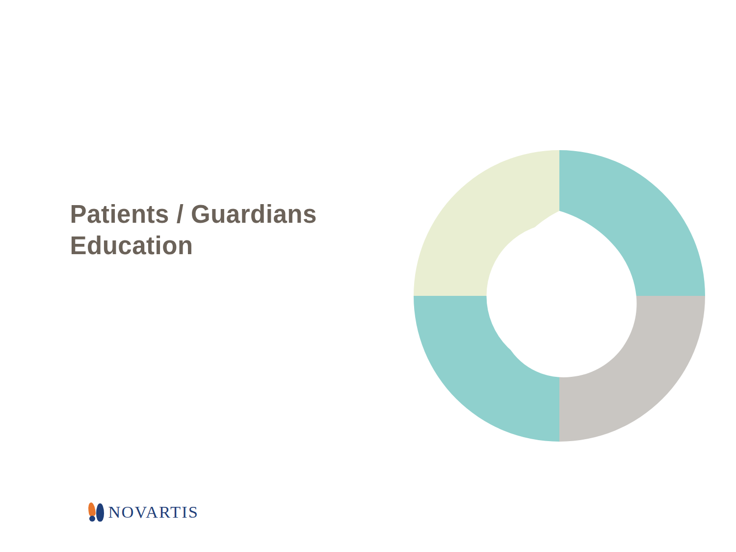Patients / Guardians
Education
NOVARTIS